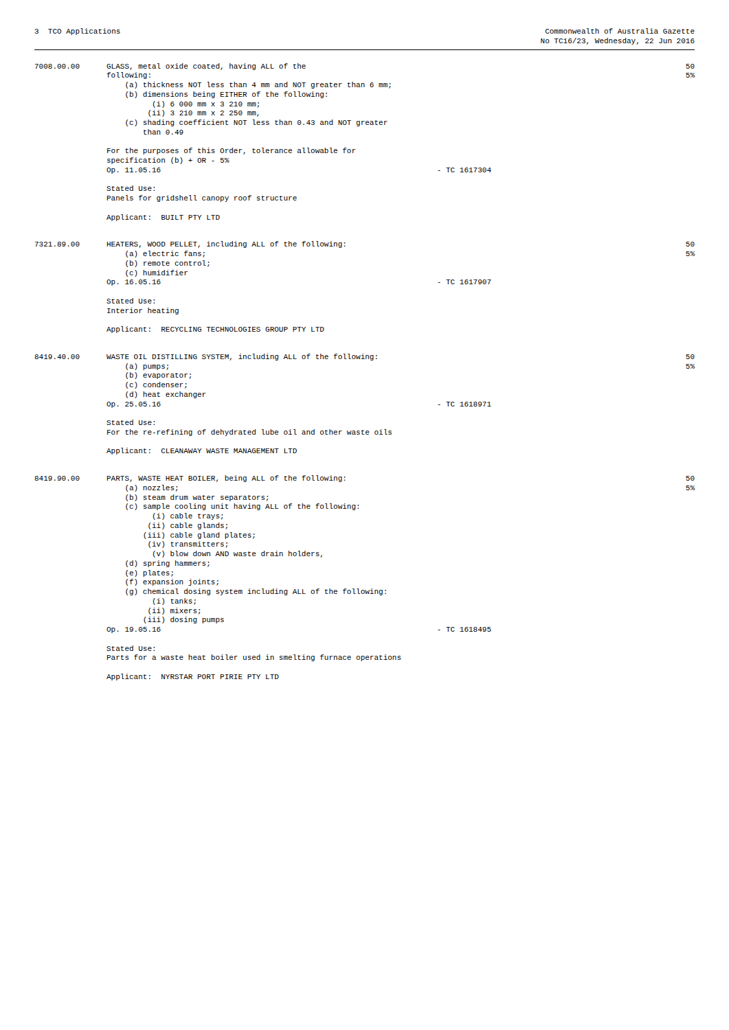3 TCO Applications
Commonwealth of Australia Gazette
No TC16/23, Wednesday, 22 Jun 2016
7008.00.00
GLASS, metal oxide coated, having ALL of the following: (a) thickness NOT less than 4 mm and NOT greater than 6 mm; (b) dimensions being EITHER of the following: (i) 6 000 mm x 3 210 mm; (ii) 3 210 mm x 2 250 mm, (c) shading coefficient NOT less than 0.43 and NOT greater than 0.49 For the purposes of this Order, tolerance allowable for specification (b) + OR - 5%
Op. 11.05.16- TC 1617304
Stated Use: Panels for gridshell canopy roof structure Applicant: BUILT PTY LTD
50 5%
7321.89.00
HEATERS, WOOD PELLET, including ALL of the following: (a) electric fans; (b) remote control; (c) humidifier
Op. 16.05.16- TC 1617907
Stated Use: Interior heating Applicant: RECYCLING TECHNOLOGIES GROUP PTY LTD
50 5%
8419.40.00
WASTE OIL DISTILLING SYSTEM, including ALL of the following: (a) pumps; (b) evaporator; (c) condenser; (d) heat exchanger
Op. 25.05.16- TC 1618971
Stated Use: For the re-refining of dehydrated lube oil and other waste oils Applicant: CLEANAWAY WASTE MANAGEMENT LTD
50 5%
8419.90.00
PARTS, WASTE HEAT BOILER, being ALL of the following: (a) nozzles; (b) steam drum water separators; (c) sample cooling unit having ALL of the following: (i) cable trays; (ii) cable glands; (iii) cable gland plates; (iv) transmitters; (v) blow down AND waste drain holders, (d) spring hammers; (e) plates; (f) expansion joints; (g) chemical dosing system including ALL of the following: (i) tanks; (ii) mixers; (iii) dosing pumps
Op. 19.05.16- TC 1618495
Stated Use: Parts for a waste heat boiler used in smelting furnace operations Applicant: NYRSTAR PORT PIRIE PTY LTD
50 5%